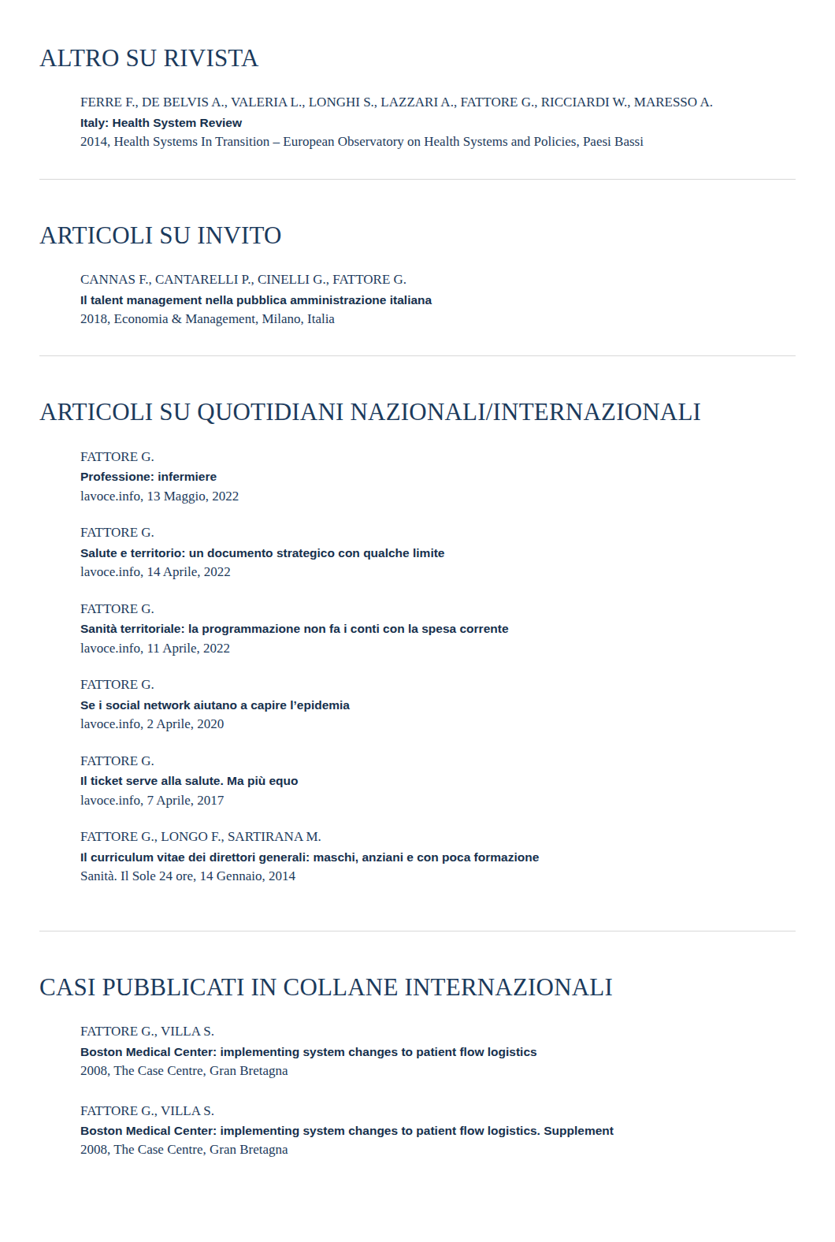ALTRO SU RIVISTA
FERRE F., DE BELVIS A., VALERIA L., LONGHI S., LAZZARI A., FATTORE G., RICCIARDI W., MARESSO A.
Italy: Health System Review
2014, Health Systems In Transition – European Observatory on Health Systems and Policies, Paesi Bassi
ARTICOLI SU INVITO
CANNAS F., CANTARELLI P., CINELLI G., FATTORE G.
Il talent management nella pubblica amministrazione italiana
2018, Economia & Management, Milano, Italia
ARTICOLI SU QUOTIDIANI NAZIONALI/INTERNAZIONALI
FATTORE G.
Professione: infermiere
lavoce.info, 13 Maggio, 2022
FATTORE G.
Salute e territorio: un documento strategico con qualche limite
lavoce.info, 14 Aprile, 2022
FATTORE G.
Sanità territoriale: la programmazione non fa i conti con la spesa corrente
lavoce.info, 11 Aprile, 2022
FATTORE G.
Se i social network aiutano a capire l’epidemia
lavoce.info, 2 Aprile, 2020
FATTORE G.
Il ticket serve alla salute. Ma più equo
lavoce.info, 7 Aprile, 2017
FATTORE G., LONGO F., SARTIRANA M.
Il curriculum vitae dei direttori generali: maschi, anziani e con poca formazione
Sanità. Il Sole 24 ore, 14 Gennaio, 2014
CASI PUBBLICATI IN COLLANE INTERNAZIONALI
FATTORE G., VILLA S.
Boston Medical Center: implementing system changes to patient flow logistics
2008, The Case Centre, Gran Bretagna
FATTORE G., VILLA S.
Boston Medical Center: implementing system changes to patient flow logistics. Supplement
2008, The Case Centre, Gran Bretagna